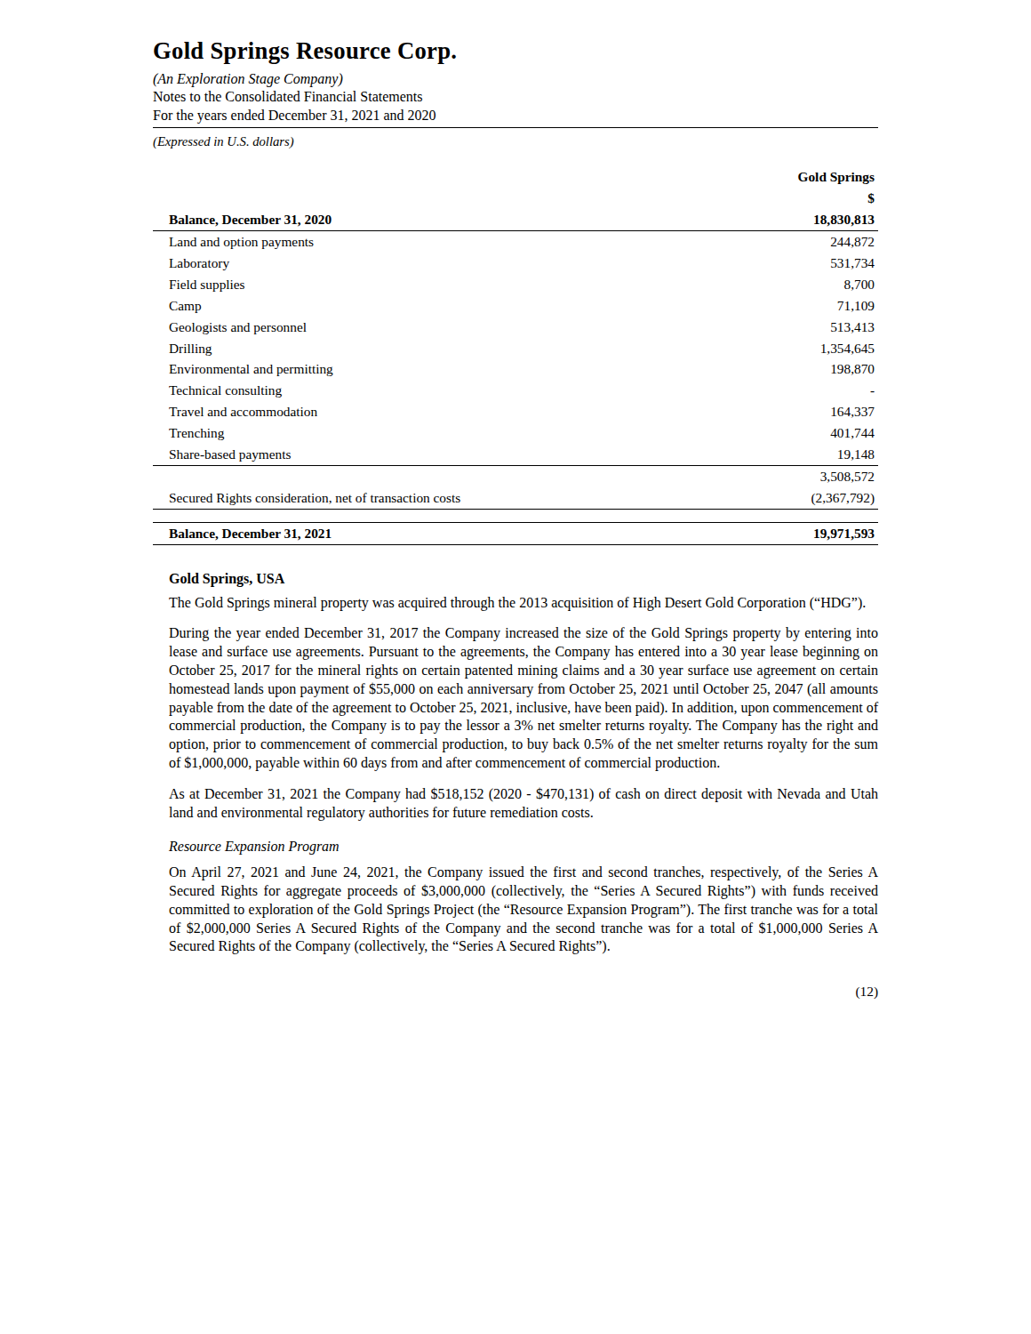Gold Springs Resource Corp.
(An Exploration Stage Company)
Notes to the Consolidated Financial Statements
For the years ended December 31, 2021 and 2020
(Expressed in U.S. dollars)
| | Gold Springs |
| | $ |
| Balance, December 31, 2020 | 18,830,813 |
| Land and option payments | 244,872 |
| Laboratory | 531,734 |
| Field supplies | 8,700 |
| Camp | 71,109 |
| Geologists and personnel | 513,413 |
| Drilling | 1,354,645 |
| Environmental and permitting | 198,870 |
| Technical consulting | - |
| Travel and accommodation | 164,337 |
| Trenching | 401,744 |
| Share-based payments | 19,148 |
| | 3,508,572 |
| Secured Rights consideration, net of transaction costs | (2,367,792) |
| Balance, December 31, 2021 | 19,971,593 |
Gold Springs, USA
The Gold Springs mineral property was acquired through the 2013 acquisition of High Desert Gold Corporation (“HDG”).
During the year ended December 31, 2017 the Company increased the size of the Gold Springs property by entering into lease and surface use agreements. Pursuant to the agreements, the Company has entered into a 30 year lease beginning on October 25, 2017 for the mineral rights on certain patented mining claims and a 30 year surface use agreement on certain homestead lands upon payment of $55,000 on each anniversary from October 25, 2021 until October 25, 2047 (all amounts payable from the date of the agreement to October 25, 2021, inclusive, have been paid). In addition, upon commencement of commercial production, the Company is to pay the lessor a 3% net smelter returns royalty. The Company has the right and option, prior to commencement of commercial production, to buy back 0.5% of the net smelter returns royalty for the sum of $1,000,000, payable within 60 days from and after commencement of commercial production.
As at December 31, 2021 the Company had $518,152 (2020 - $470,131) of cash on direct deposit with Nevada and Utah land and environmental regulatory authorities for future remediation costs.
Resource Expansion Program
On April 27, 2021 and June 24, 2021, the Company issued the first and second tranches, respectively, of the Series A Secured Rights for aggregate proceeds of $3,000,000 (collectively, the “Series A Secured Rights”) with funds received committed to exploration of the Gold Springs Project (the “Resource Expansion Program”). The first tranche was for a total of $2,000,000 Series A Secured Rights of the Company and the second tranche was for a total of $1,000,000 Series A Secured Rights of the Company (collectively, the “Series A Secured Rights”).
(12)